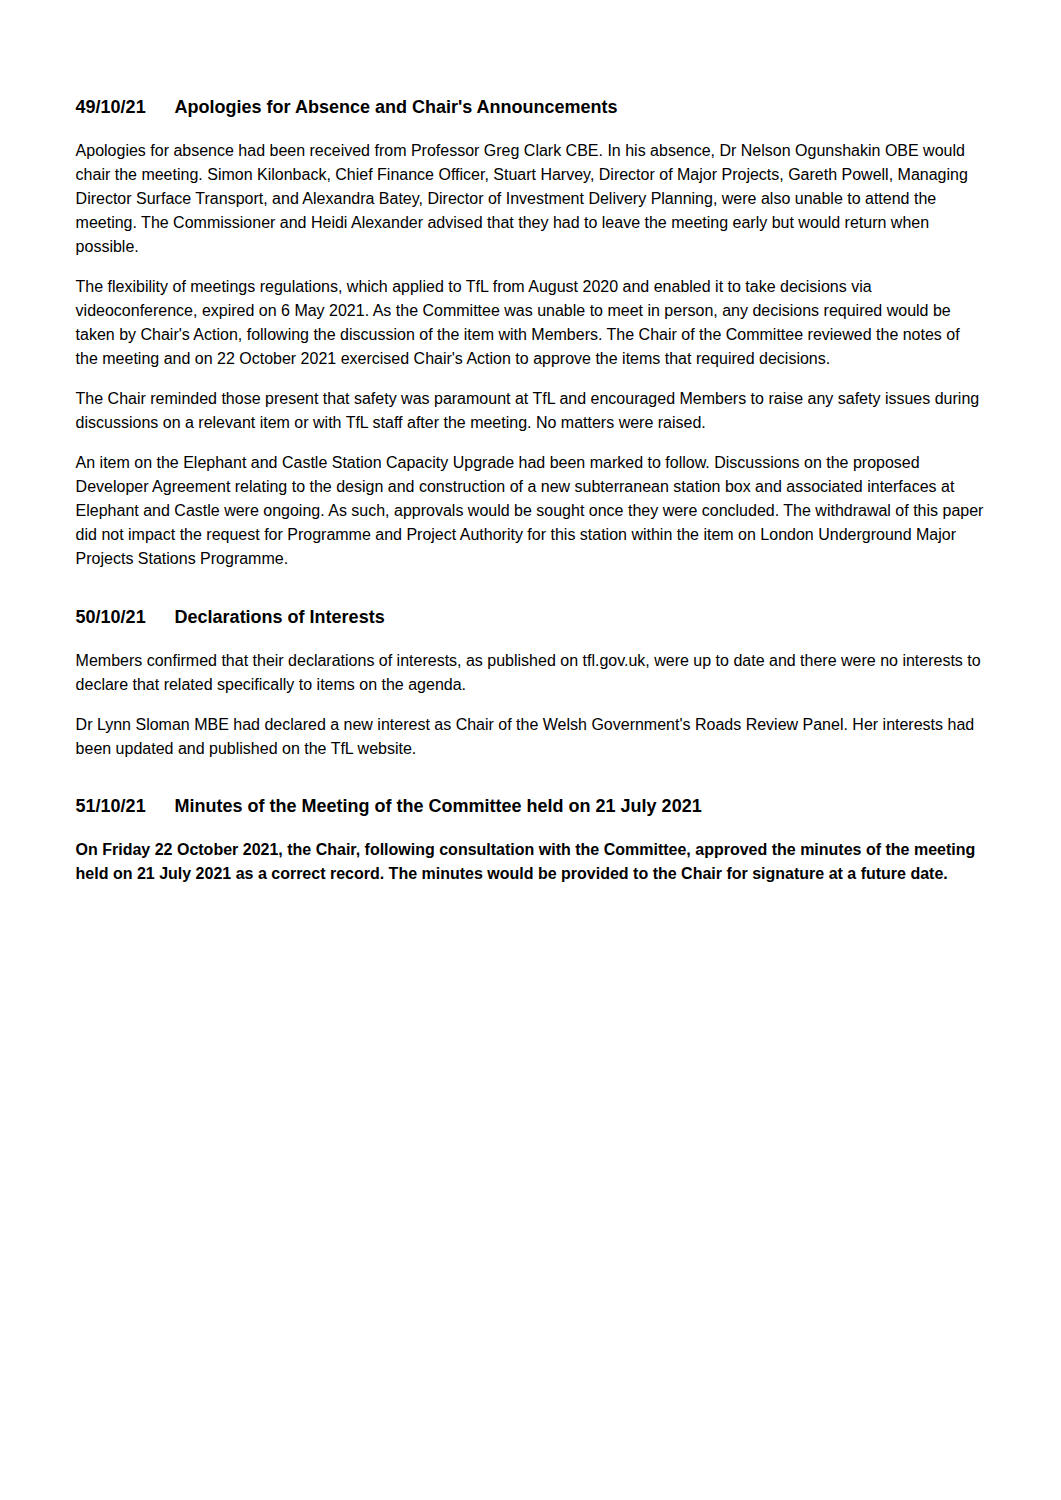49/10/21 Apologies for Absence and Chair's Announcements
Apologies for absence had been received from Professor Greg Clark CBE. In his absence, Dr Nelson Ogunshakin OBE would chair the meeting. Simon Kilonback, Chief Finance Officer, Stuart Harvey, Director of Major Projects, Gareth Powell, Managing Director Surface Transport, and Alexandra Batey, Director of Investment Delivery Planning, were also unable to attend the meeting. The Commissioner and Heidi Alexander advised that they had to leave the meeting early but would return when possible.
The flexibility of meetings regulations, which applied to TfL from August 2020 and enabled it to take decisions via videoconference, expired on 6 May 2021. As the Committee was unable to meet in person, any decisions required would be taken by Chair's Action, following the discussion of the item with Members. The Chair of the Committee reviewed the notes of the meeting and on 22 October 2021 exercised Chair's Action to approve the items that required decisions.
The Chair reminded those present that safety was paramount at TfL and encouraged Members to raise any safety issues during discussions on a relevant item or with TfL staff after the meeting. No matters were raised.
An item on the Elephant and Castle Station Capacity Upgrade had been marked to follow. Discussions on the proposed Developer Agreement relating to the design and construction of a new subterranean station box and associated interfaces at Elephant and Castle were ongoing. As such, approvals would be sought once they were concluded. The withdrawal of this paper did not impact the request for Programme and Project Authority for this station within the item on London Underground Major Projects Stations Programme.
50/10/21 Declarations of Interests
Members confirmed that their declarations of interests, as published on tfl.gov.uk, were up to date and there were no interests to declare that related specifically to items on the agenda.
Dr Lynn Sloman MBE had declared a new interest as Chair of the Welsh Government's Roads Review Panel. Her interests had been updated and published on the TfL website.
51/10/21 Minutes of the Meeting of the Committee held on 21 July 2021
On Friday 22 October 2021, the Chair, following consultation with the Committee, approved the minutes of the meeting held on 21 July 2021 as a correct record. The minutes would be provided to the Chair for signature at a future date.